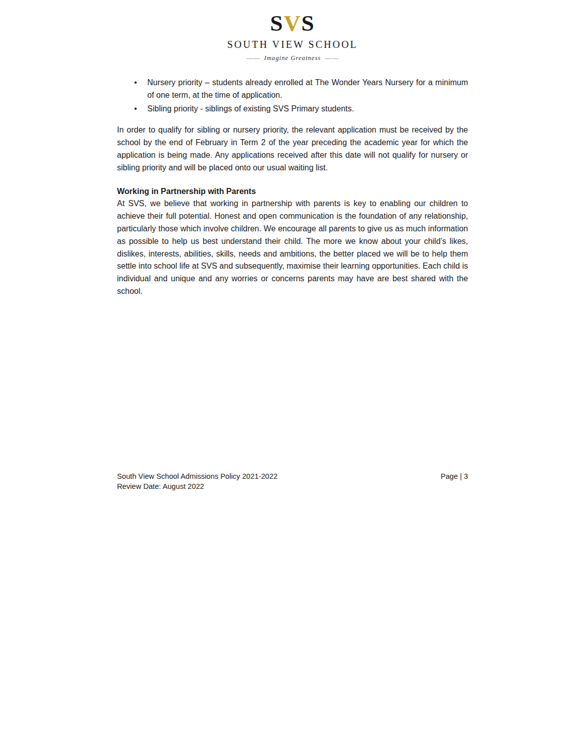SVS
SOUTH VIEW SCHOOL
Imagine Greatness
Nursery priority – students already enrolled at The Wonder Years Nursery for a minimum of one term, at the time of application.
Sibling priority - siblings of existing SVS Primary students.
In order to qualify for sibling or nursery priority, the relevant application must be received by the school by the end of February in Term 2 of the year preceding the academic year for which the application is being made. Any applications received after this date will not qualify for nursery or sibling priority and will be placed onto our usual waiting list.
Working in Partnership with Parents
At SVS, we believe that working in partnership with parents is key to enabling our children to achieve their full potential. Honest and open communication is the foundation of any relationship, particularly those which involve children. We encourage all parents to give us as much information as possible to help us best understand their child. The more we know about your child’s likes, dislikes, interests, abilities, skills, needs and ambitions, the better placed we will be to help them settle into school life at SVS and subsequently, maximise their learning opportunities. Each child is individual and unique and any worries or concerns parents may have are best shared with the school.
South View School Admissions Policy 2021-2022
Review Date: August 2022
Page | 3